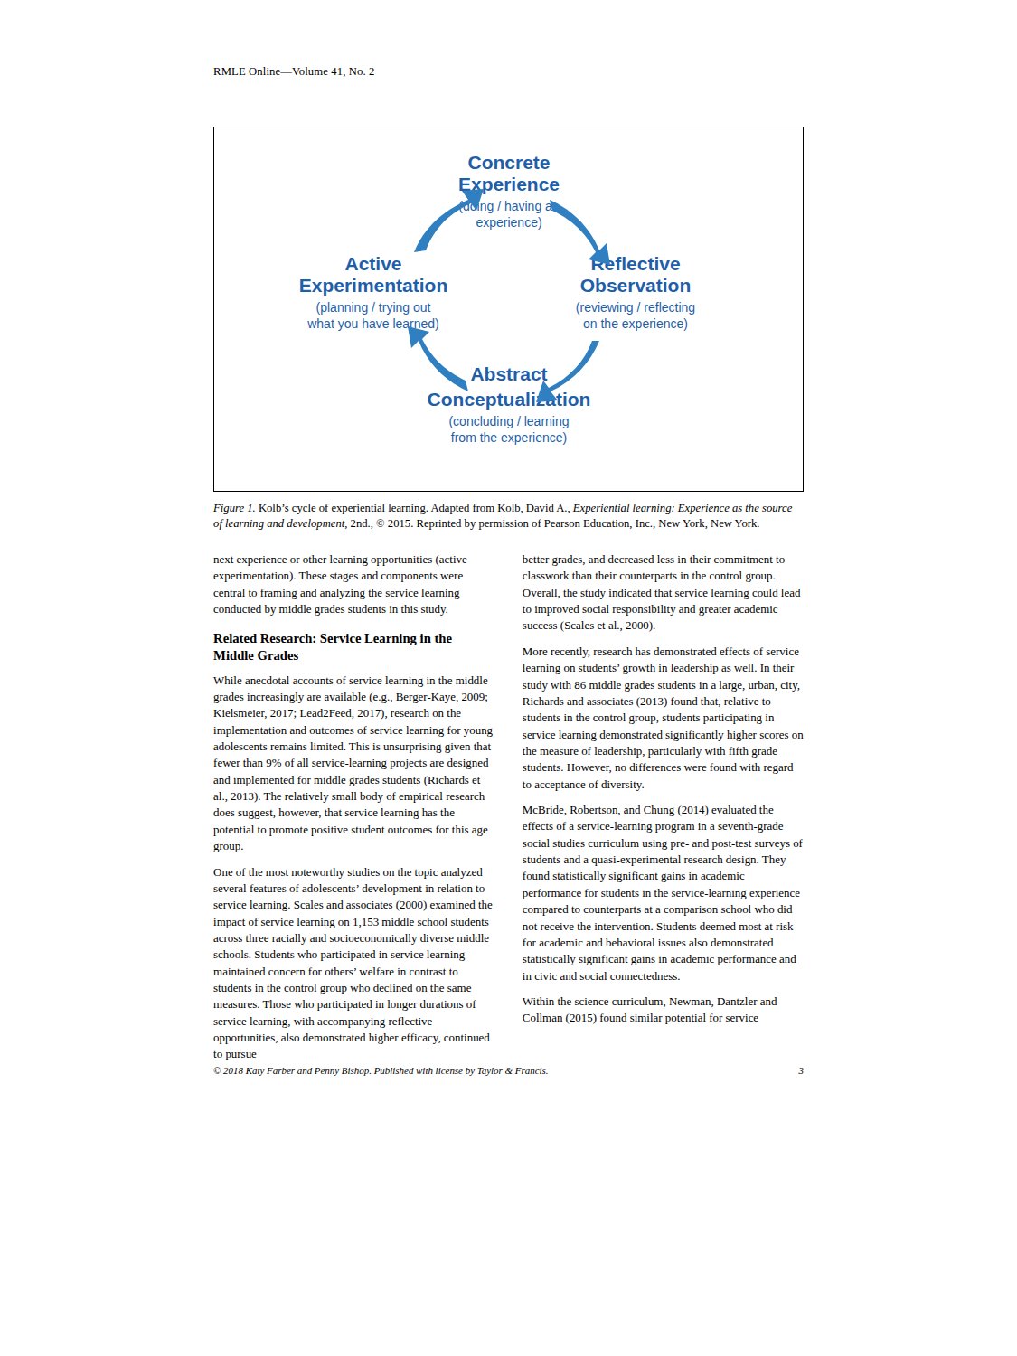RMLE Online—Volume 41, No. 2
Concrete Experience (doing / having an experience) Reflective Observation (reviewing / reflecting on the experience) Active Experimentation (planning / trying out what you have learned) Abstract Conceptualization (concluding / learning from the experience)
Figure 1. Kolb’s cycle of experiential learning. Adapted from Kolb, David A., Experiential learning: Experience as the source of learning and development, 2nd., © 2015. Reprinted by permission of Pearson Education, Inc., New York, New York.
next experience or other learning opportunities (active experimentation). These stages and components were central to framing and analyzing the service learning conducted by middle grades students in this study.
Related Research: Service Learning in the Middle Grades
While anecdotal accounts of service learning in the middle grades increasingly are available (e.g., Berger-Kaye, 2009; Kielsmeier, 2017; Lead2Feed, 2017), research on the implementation and outcomes of service learning for young adolescents remains limited. This is unsurprising given that fewer than 9% of all service-learning projects are designed and implemented for middle grades students (Richards et al., 2013). The relatively small body of empirical research does suggest, however, that service learning has the potential to promote positive student outcomes for this age group.
One of the most noteworthy studies on the topic analyzed several features of adolescents’ development in relation to service learning. Scales and associates (2000) examined the impact of service learning on 1,153 middle school students across three racially and socioeconomically diverse middle schools. Students who participated in service learning maintained concern for others’ welfare in contrast to students in the control group who declined on the same measures. Those who participated in longer durations of service learning, with accompanying reflective opportunities, also demonstrated higher efficacy, continued to pursue
better grades, and decreased less in their commitment to classwork than their counterparts in the control group. Overall, the study indicated that service learning could lead to improved social responsibility and greater academic success (Scales et al., 2000).
More recently, research has demonstrated effects of service learning on students’ growth in leadership as well. In their study with 86 middle grades students in a large, urban, city, Richards and associates (2013) found that, relative to students in the control group, students participating in service learning demonstrated significantly higher scores on the measure of leadership, particularly with fifth grade students. However, no differences were found with regard to acceptance of diversity.
McBride, Robertson, and Chung (2014) evaluated the effects of a service-learning program in a seventh-grade social studies curriculum using pre- and post-test surveys of students and a quasi-experimental research design. They found statistically significant gains in academic performance for students in the service-learning experience compared to counterparts at a comparison school who did not receive the intervention. Students deemed most at risk for academic and behavioral issues also demonstrated statistically significant gains in academic performance and in civic and social connectedness.
Within the science curriculum, Newman, Dantzler and Collman (2015) found similar potential for service
© 2018 Katy Farber and Penny Bishop. Published with license by Taylor & Francis. 3